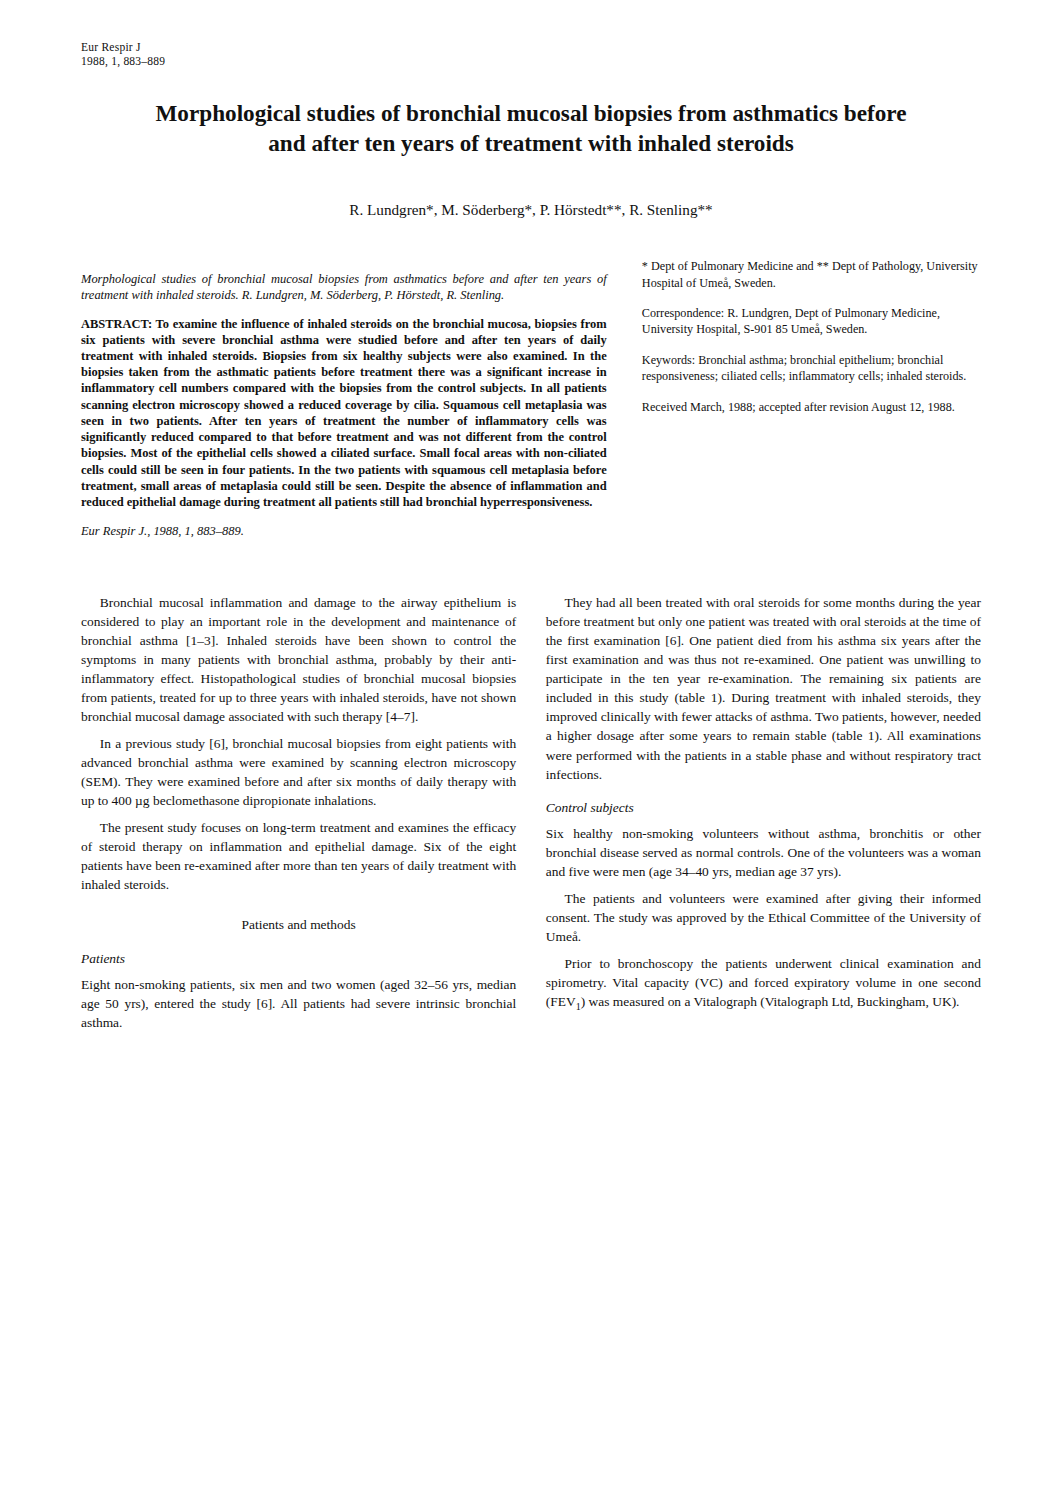Eur Respir J
1988, 1, 883–889
Morphological studies of bronchial mucosal biopsies from asthmatics before and after ten years of treatment with inhaled steroids
R. Lundgren*, M. Söderberg*, P. Hörstedt**, R. Stenling**
Morphological studies of bronchial mucosal biopsies from asthmatics before and after ten years of treatment with inhaled steroids. R. Lundgren, M. Söderberg, P. Hörstedt, R. Stenling.
ABSTRACT: To examine the influence of inhaled steroids on the bronchial mucosa, biopsies from six patients with severe bronchial asthma were studied before and after ten years of daily treatment with inhaled steroids. Biopsies from six healthy subjects were also examined. In the biopsies taken from the asthmatic patients before treatment there was a significant increase in inflammatory cell numbers compared with the biopsies from the control subjects. In all patients scanning electron microscopy showed a reduced coverage by cilia. Squamous cell metaplasia was seen in two patients. After ten years of treatment the number of inflammatory cells was significantly reduced compared to that before treatment and was not different from the control biopsies. Most of the epithelial cells showed a ciliated surface. Small focal areas with non-ciliated cells could still be seen in four patients. In the two patients with squamous cell metaplasia before treatment, small areas of metaplasia could still be seen. Despite the absence of inflammation and reduced epithelial damage during treatment all patients still had bronchial hyperresponsiveness.
Eur Respir J., 1988, 1, 883–889.
* Dept of Pulmonary Medicine and ** Dept of Pathology, University Hospital of Umeå, Sweden.
Correspondence: R. Lundgren, Dept of Pulmonary Medicine, University Hospital, S-901 85 Umeå, Sweden.
Keywords: Bronchial asthma; bronchial epithelium; bronchial responsiveness; ciliated cells; inflammatory cells; inhaled steroids.
Received March, 1988; accepted after revision August 12, 1988.
Bronchial mucosal inflammation and damage to the airway epithelium is considered to play an important role in the development and maintenance of bronchial asthma [1–3]. Inhaled steroids have been shown to control the symptoms in many patients with bronchial asthma, probably by their anti-inflammatory effect. Histopathological studies of bronchial mucosal biopsies from patients, treated for up to three years with inhaled steroids, have not shown bronchial mucosal damage associated with such therapy [4–7].
In a previous study [6], bronchial mucosal biopsies from eight patients with advanced bronchial asthma were examined by scanning electron microscopy (SEM). They were examined before and after six months of daily therapy with up to 400 µg beclomethasone dipropionate inhalations.
The present study focuses on long-term treatment and examines the efficacy of steroid therapy on inflammation and epithelial damage. Six of the eight patients have been re-examined after more than ten years of daily treatment with inhaled steroids.
Patients and methods
Patients
Eight non-smoking patients, six men and two women (aged 32–56 yrs, median age 50 yrs), entered the study [6]. All patients had severe intrinsic bronchial asthma.
They had all been treated with oral steroids for some months during the year before treatment but only one patient was treated with oral steroids at the time of the first examination [6]. One patient died from his asthma six years after the first examination and was thus not re-examined. One patient was unwilling to participate in the ten year re-examination. The remaining six patients are included in this study (table 1). During treatment with inhaled steroids, they improved clinically with fewer attacks of asthma. Two patients, however, needed a higher dosage after some years to remain stable (table 1). All examinations were performed with the patients in a stable phase and without respiratory tract infections.
Control subjects
Six healthy non-smoking volunteers without asthma, bronchitis or other bronchial disease served as normal controls. One of the volunteers was a woman and five were men (age 34–40 yrs, median age 37 yrs).
The patients and volunteers were examined after giving their informed consent. The study was approved by the Ethical Committee of the University of Umeå.
Prior to bronchoscopy the patients underwent clinical examination and spirometry. Vital capacity (VC) and forced expiratory volume in one second (FEV1) was measured on a Vitalograph (Vitalograph Ltd, Buckingham, UK).